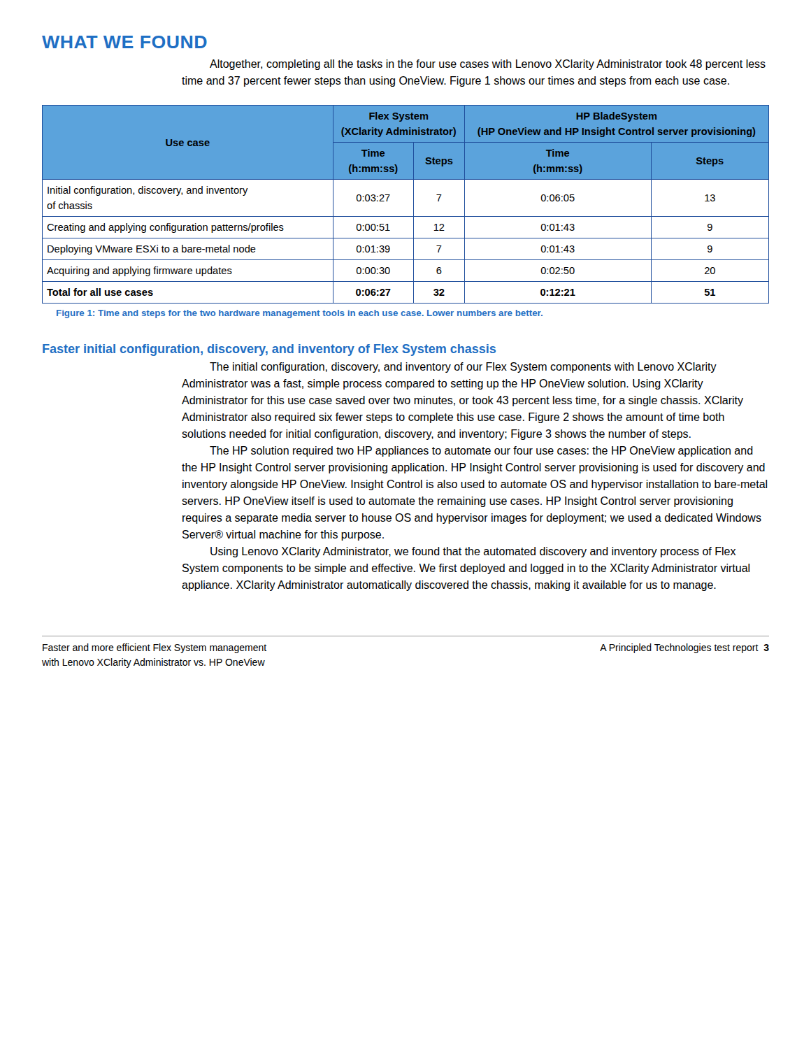WHAT WE FOUND
Altogether, completing all the tasks in the four use cases with Lenovo XClarity Administrator took 48 percent less time and 37 percent fewer steps than using OneView. Figure 1 shows our times and steps from each use case.
| Use case | Flex System (XClarity Administrator) | HP BladeSystem (HP OneView and HP Insight Control server provisioning) |
| --- | --- | --- |
| Time (h:mm:ss) | Steps | Time (h:mm:ss) | Steps |
| Initial configuration, discovery, and inventory of chassis | 0:03:27 | 7 | 0:06:05 | 13 |
| Creating and applying configuration patterns/profiles | 0:00:51 | 12 | 0:01:43 | 9 |
| Deploying VMware ESXi to a bare-metal node | 0:01:39 | 7 | 0:01:43 | 9 |
| Acquiring and applying firmware updates | 0:00:30 | 6 | 0:02:50 | 20 |
| Total for all use cases | 0:06:27 | 32 | 0:12:21 | 51 |
Figure 1: Time and steps for the two hardware management tools in each use case. Lower numbers are better.
Faster initial configuration, discovery, and inventory of Flex System chassis
The initial configuration, discovery, and inventory of our Flex System components with Lenovo XClarity Administrator was a fast, simple process compared to setting up the HP OneView solution. Using XClarity Administrator for this use case saved over two minutes, or took 43 percent less time, for a single chassis. XClarity Administrator also required six fewer steps to complete this use case. Figure 2 shows the amount of time both solutions needed for initial configuration, discovery, and inventory; Figure 3 shows the number of steps.
The HP solution required two HP appliances to automate our four use cases: the HP OneView application and the HP Insight Control server provisioning application. HP Insight Control server provisioning is used for discovery and inventory alongside HP OneView. Insight Control is also used to automate OS and hypervisor installation to bare-metal servers. HP OneView itself is used to automate the remaining use cases. HP Insight Control server provisioning requires a separate media server to house OS and hypervisor images for deployment; we used a dedicated Windows Server® virtual machine for this purpose.
Using Lenovo XClarity Administrator, we found that the automated discovery and inventory process of Flex System components to be simple and effective. We first deployed and logged in to the XClarity Administrator virtual appliance. XClarity Administrator automatically discovered the chassis, making it available for us to manage.
Faster and more efficient Flex System management
with Lenovo XClarity Administrator vs. HP OneView
A Principled Technologies test report 3